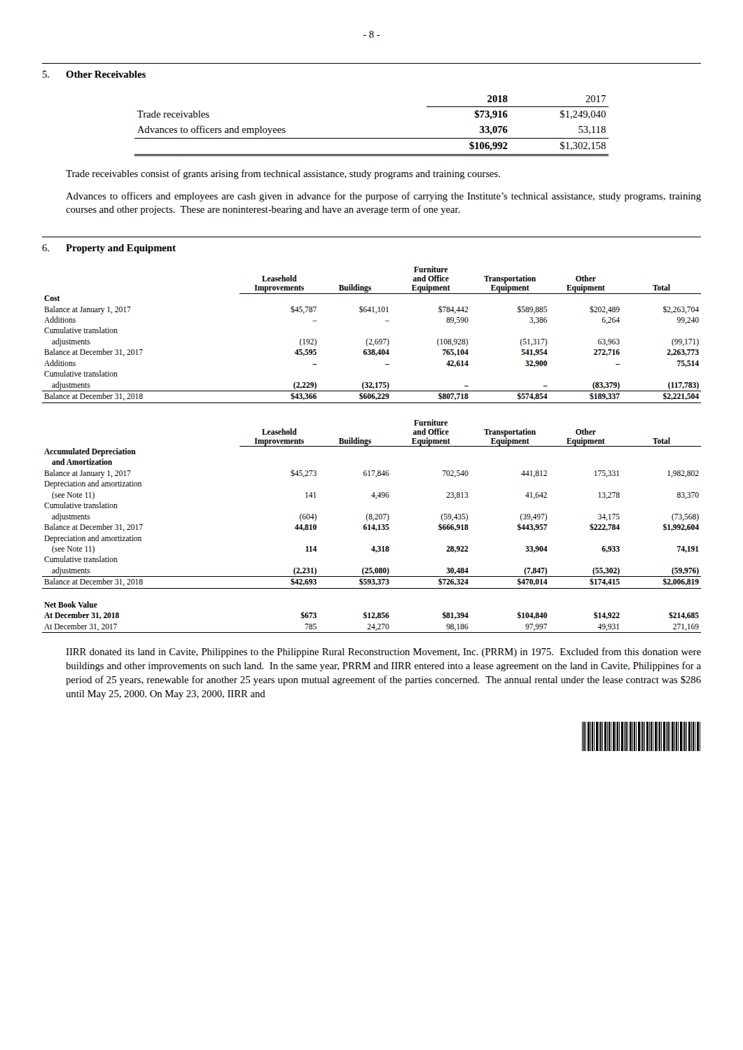- 8 -
5.
Other Receivables
| | 2018 | 2017 |
| Trade receivables | $73,916 | $1,249,040 |
| Advances to officers and employees | 33,076 | 53,118 |
| | $106,992 | $1,302,158 |
Trade receivables consist of grants arising from technical assistance, study programs and training courses.
Advances to officers and employees are cash given in advance for the purpose of carrying the Institute’s technical assistance, study programs, training courses and other projects. These are noninterest-bearing and have an average term of one year.
6.
Property and Equipment
| | Leasehold Improvements | Buildings | Furniture and Office Equipment | Transportation Equipment | Other Equipment | Total |
| --- | --- | --- | --- | --- | --- | --- |
| Cost | |
| Balance at January 1, 2017 | $45,787 | $641,101 | $784,442 | $589,885 | $202,489 | $2,263,704 |
| Additions | – | – | 89,590 | 3,386 | 6,264 | 99,240 |
| Cumulative translation | |
| adjustments | (192) | (2,697) | (108,928) | (51,317) | 63,963 | (99,171) |
| Balance at December 31, 2017 | 45,595 | 638,404 | 765,104 | 541,954 | 272,716 | 2,263,773 |
| Additions | – | – | 42,614 | 32,900 | – | 75,514 |
| Cumulative translation | |
| adjustments | (2,229) | (32,175) | – | – | (83,379) | (117,783) |
| Balance at December 31, 2018 | $43,366 | $606,229 | $807,718 | $574,854 | $189,337 | $2,221,504 |
| | Leasehold Improvements | Buildings | Furniture and Office Equipment | Transportation Equipment | Other Equipment | Total |
| --- | --- | --- | --- | --- | --- | --- |
| Accumulated Depreciation | |
| and Amortization | |
| Balance at January 1, 2017 | $45,273 | 617,846 | 702,540 | 441,812 | 175,331 | 1,982,802 |
| Depreciation and amortization | |
| (see Note 11) | 141 | 4,496 | 23,813 | 41,642 | 13,278 | 83,370 |
| Cumulative translation | |
| adjustments | (604) | (8,207) | (59,435) | (39,497) | 34,175 | (73,568) |
| Balance at December 31, 2017 | 44,810 | 614,135 | $666,918 | $443,957 | $222,784 | $1,992,604 |
| Depreciation and amortization | |
| (see Note 11) | 114 | 4,318 | 28,922 | 33,904 | 6,933 | 74,191 |
| Cumulative translation | |
| adjustments | (2,231) | (25,080) | 30,484 | (7,847) | (55,302) | (59,976) |
| Balance at December 31, 2018 | $42,693 | $593,373 | $726,324 | $470,014 | $174,415 | $2,006,819 |
| Net Book Value | |
| At December 31, 2018 | $673 | $12,856 | $81,394 | $104,840 | $14,922 | $214,685 |
| At December 31, 2017 | 785 | 24,270 | 98,186 | 97,997 | 49,931 | 271,169 |
IIRR donated its land in Cavite, Philippines to the Philippine Rural Reconstruction Movement, Inc. (PRRM) in 1975. Excluded from this donation were buildings and other improvements on such land. In the same year, PRRM and IIRR entered into a lease agreement on the land in Cavite, Philippines for a period of 25 years, renewable for another 25 years upon mutual agreement of the parties concerned. The annual rental under the lease contract was $286 until May 25, 2000. On May 23, 2000, IIRR and